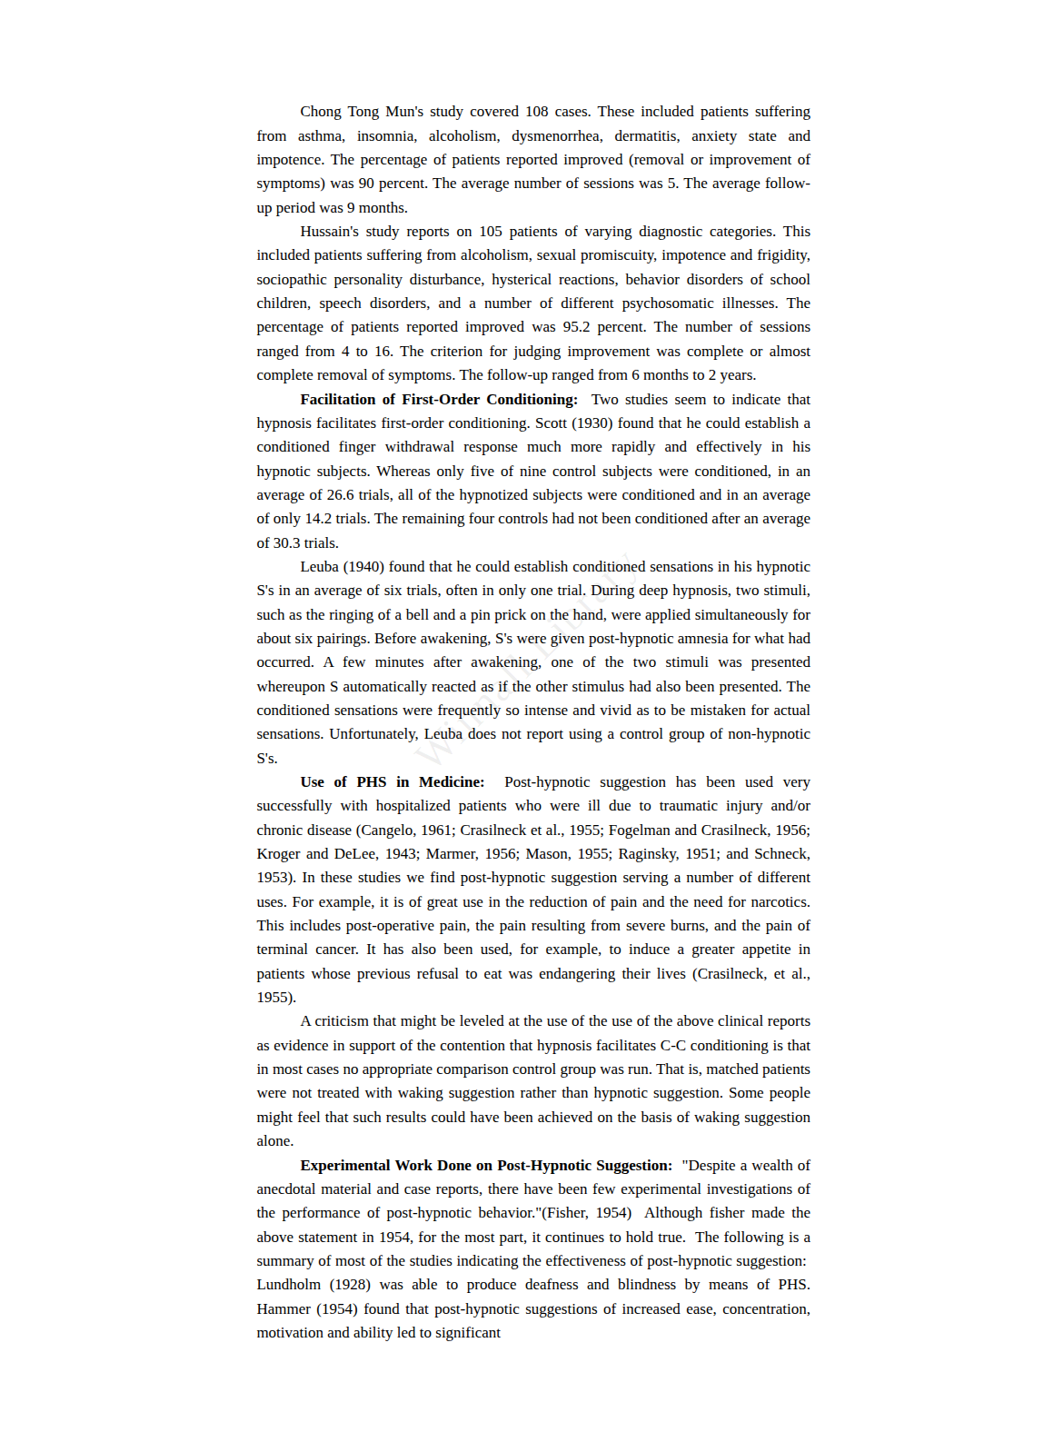Winnall Library
Chong Tong Mun's study covered 108 cases. These included patients suffering from asthma, insomnia, alcoholism, dysmenorrhea, dermatitis, anxiety state and impotence. The percentage of patients reported improved (removal or improvement of symptoms) was 90 percent. The average number of sessions was 5. The average follow-up period was 9 months.
Hussain's study reports on 105 patients of varying diagnostic categories. This included patients suffering from alcoholism, sexual promiscuity, impotence and frigidity, sociopathic personality disturbance, hysterical reactions, behavior disorders of school children, speech disorders, and a number of different psychosomatic illnesses. The percentage of patients reported improved was 95.2 percent. The number of sessions ranged from 4 to 16. The criterion for judging improvement was complete or almost complete removal of symptoms. The follow-up ranged from 6 months to 2 years.
Facilitation of First-Order Conditioning: Two studies seem to indicate that hypnosis facilitates first-order conditioning. Scott (1930) found that he could establish a conditioned finger withdrawal response much more rapidly and effectively in his hypnotic subjects. Whereas only five of nine control subjects were conditioned, in an average of 26.6 trials, all of the hypnotized subjects were conditioned and in an average of only 14.2 trials. The remaining four controls had not been conditioned after an average of 30.3 trials.
Leuba (1940) found that he could establish conditioned sensations in his hypnotic S's in an average of six trials, often in only one trial. During deep hypnosis, two stimuli, such as the ringing of a bell and a pin prick on the hand, were applied simultaneously for about six pairings. Before awakening, S's were given post-hypnotic amnesia for what had occurred. A few minutes after awakening, one of the two stimuli was presented whereupon S automatically reacted as if the other stimulus had also been presented. The conditioned sensations were frequently so intense and vivid as to be mistaken for actual sensations. Unfortunately, Leuba does not report using a control group of non-hypnotic S's.
Use of PHS in Medicine: Post-hypnotic suggestion has been used very successfully with hospitalized patients who were ill due to traumatic injury and/or chronic disease (Cangelo, 1961; Crasilneck et al., 1955; Fogelman and Crasilneck, 1956; Kroger and DeLee, 1943; Marmer, 1956; Mason, 1955; Raginsky, 1951; and Schneck, 1953). In these studies we find post-hypnotic suggestion serving a number of different uses. For example, it is of great use in the reduction of pain and the need for narcotics. This includes post-operative pain, the pain resulting from severe burns, and the pain of terminal cancer. It has also been used, for example, to induce a greater appetite in patients whose previous refusal to eat was endangering their lives (Crasilneck, et al., 1955).
A criticism that might be leveled at the use of the use of the above clinical reports as evidence in support of the contention that hypnosis facilitates C-C conditioning is that in most cases no appropriate comparison control group was run. That is, matched patients were not treated with waking suggestion rather than hypnotic suggestion. Some people might feel that such results could have been achieved on the basis of waking suggestion alone.
Experimental Work Done on Post-Hypnotic Suggestion: "Despite a wealth of anecdotal material and case reports, there have been few experimental investigations of the performance of post-hypnotic behavior."(Fisher, 1954) Although fisher made the above statement in 1954, for the most part, it continues to hold true. The following is a summary of most of the studies indicating the effectiveness of post-hypnotic suggestion: Lundholm (1928) was able to produce deafness and blindness by means of PHS. Hammer (1954) found that post-hypnotic suggestions of increased ease, concentration, motivation and ability led to significant